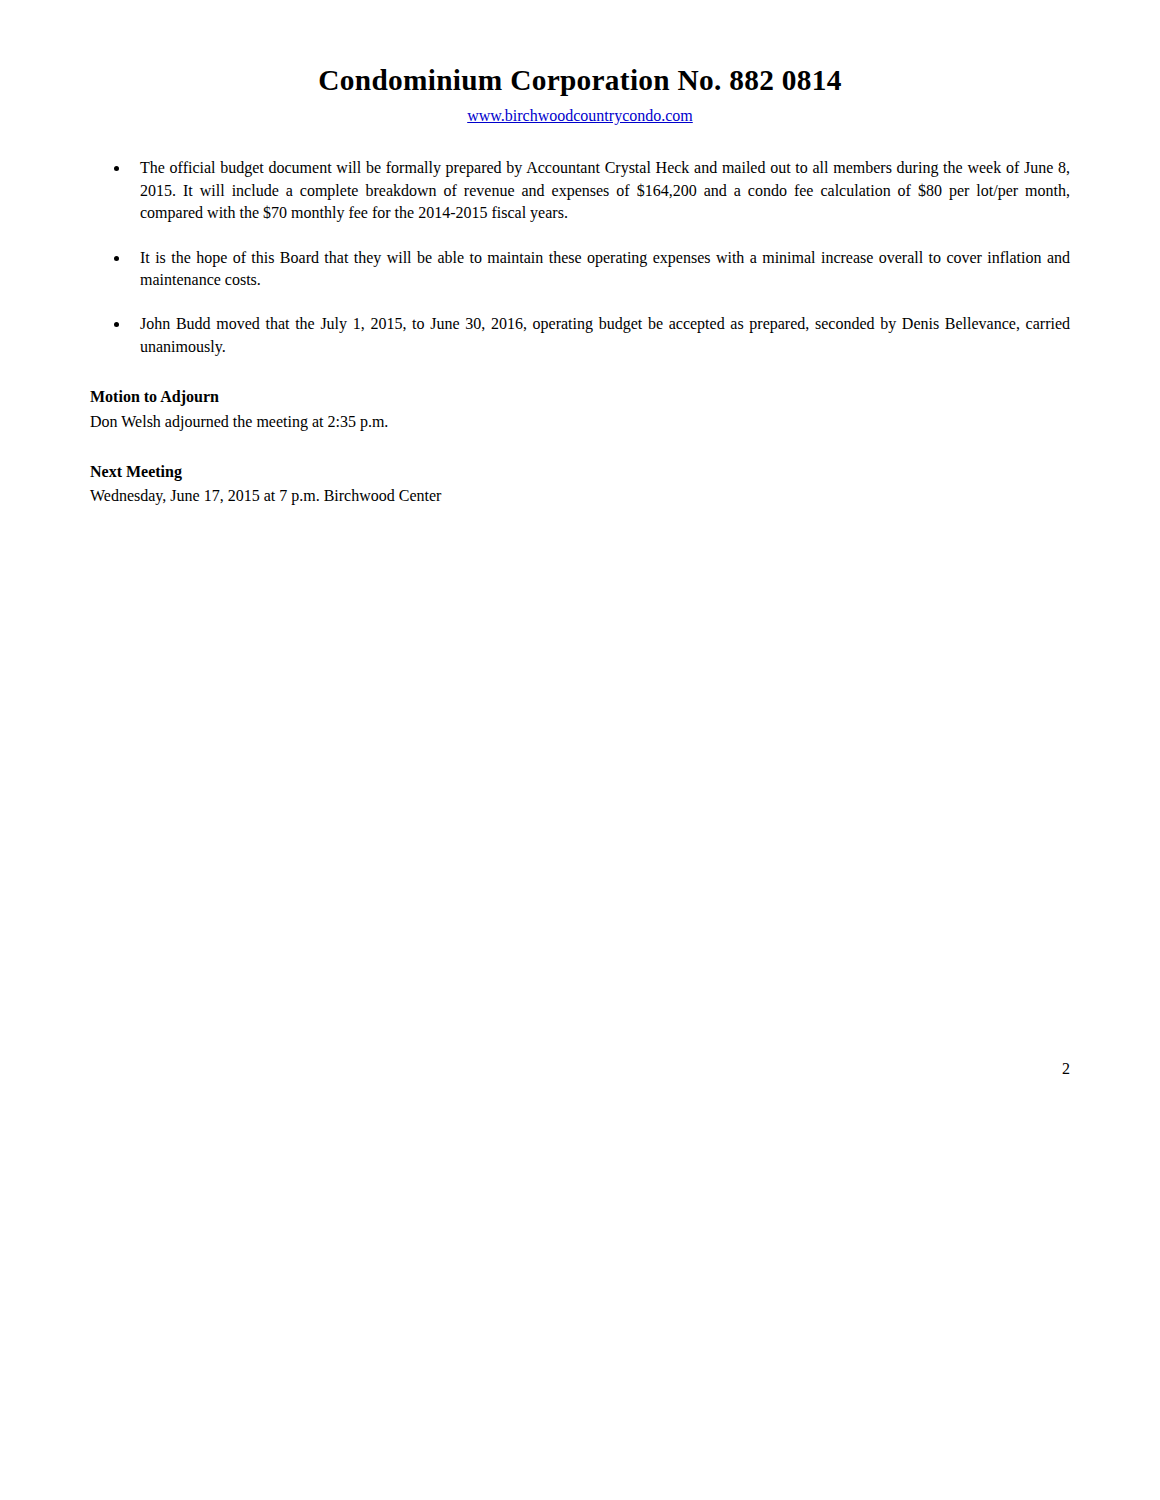Condominium Corporation No. 882 0814
www.birchwoodcountrycondo.com
The official budget document will be formally prepared by Accountant Crystal Heck and mailed out to all members during the week of June 8, 2015. It will include a complete breakdown of revenue and expenses of $164,200 and a condo fee calculation of $80 per lot/per month, compared with the $70 monthly fee for the 2014-2015 fiscal years.
It is the hope of this Board that they will be able to maintain these operating expenses with a minimal increase overall to cover inflation and maintenance costs.
John Budd moved that the July 1, 2015, to June 30, 2016, operating budget be accepted as prepared, seconded by Denis Bellevance, carried unanimously.
Motion to Adjourn
Don Welsh adjourned the meeting at 2:35 p.m.
Next Meeting
Wednesday, June 17, 2015 at 7 p.m. Birchwood Center
2